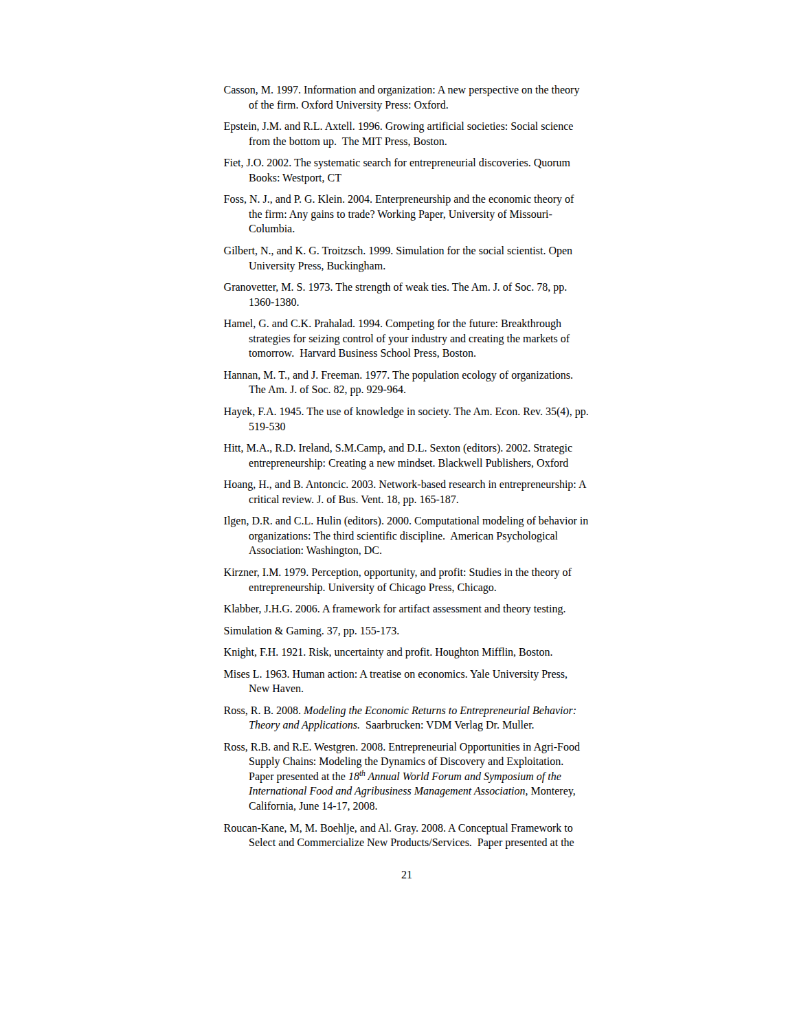Casson, M. 1997. Information and organization: A new perspective on the theory of the firm. Oxford University Press: Oxford.
Epstein, J.M. and R.L. Axtell. 1996. Growing artificial societies: Social science from the bottom up. The MIT Press, Boston.
Fiet, J.O. 2002. The systematic search for entrepreneurial discoveries. Quorum Books: Westport, CT
Foss, N. J., and P. G. Klein. 2004. Enterpreneurship and the economic theory of the firm: Any gains to trade? Working Paper, University of Missouri-Columbia.
Gilbert, N., and K. G. Troitzsch. 1999. Simulation for the social scientist. Open University Press, Buckingham.
Granovetter, M. S. 1973. The strength of weak ties. The Am. J. of Soc. 78, pp. 1360-1380.
Hamel, G. and C.K. Prahalad. 1994. Competing for the future: Breakthrough strategies for seizing control of your industry and creating the markets of tomorrow. Harvard Business School Press, Boston.
Hannan, M. T., and J. Freeman. 1977. The population ecology of organizations. The Am. J. of Soc. 82, pp. 929-964.
Hayek, F.A. 1945. The use of knowledge in society. The Am. Econ. Rev. 35(4), pp. 519-530
Hitt, M.A., R.D. Ireland, S.M.Camp, and D.L. Sexton (editors). 2002. Strategic entrepreneurship: Creating a new mindset. Blackwell Publishers, Oxford
Hoang, H., and B. Antoncic. 2003. Network-based research in entrepreneurship: A critical review. J. of Bus. Vent. 18, pp. 165-187.
Ilgen, D.R. and C.L. Hulin (editors). 2000. Computational modeling of behavior in organizations: The third scientific discipline. American Psychological Association: Washington, DC.
Kirzner, I.M. 1979. Perception, opportunity, and profit: Studies in the theory of entrepreneurship. University of Chicago Press, Chicago.
Klabber, J.H.G. 2006. A framework for artifact assessment and theory testing.
Simulation & Gaming. 37, pp. 155-173.
Knight, F.H. 1921. Risk, uncertainty and profit. Houghton Mifflin, Boston.
Mises L. 1963. Human action: A treatise on economics. Yale University Press, New Haven.
Ross, R. B. 2008. Modeling the Economic Returns to Entrepreneurial Behavior: Theory and Applications. Saarbrucken: VDM Verlag Dr. Muller.
Ross, R.B. and R.E. Westgren. 2008. Entrepreneurial Opportunities in Agri-Food Supply Chains: Modeling the Dynamics of Discovery and Exploitation. Paper presented at the 18th Annual World Forum and Symposium of the International Food and Agribusiness Management Association, Monterey, California, June 14-17, 2008.
Roucan-Kane, M, M. Boehlje, and Al. Gray. 2008. A Conceptual Framework to Select and Commercialize New Products/Services. Paper presented at the
21